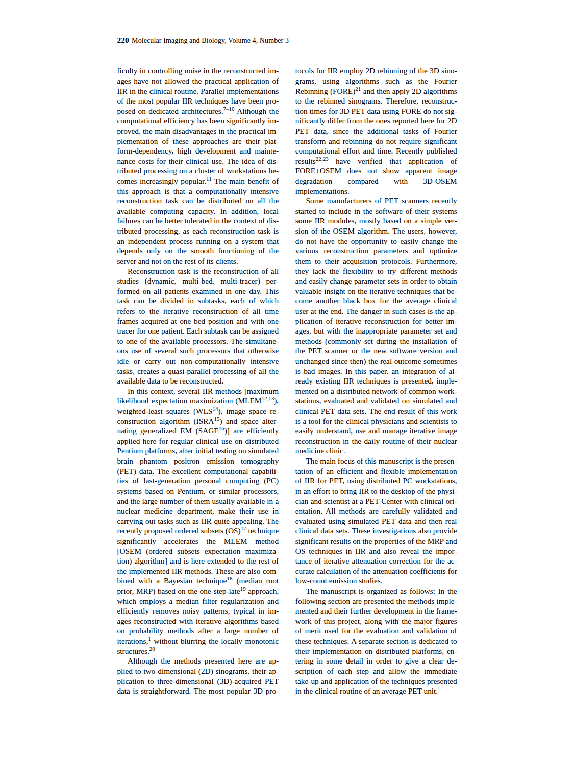220 Molecular Imaging and Biology, Volume 4, Number 3
ficulty in controlling noise in the reconstructed images have not allowed the practical application of IIR in the clinical routine. Parallel implementations of the most popular IIR techniques have been proposed on dedicated architectures.7–10 Although the computational efficiency has been significantly improved, the main disadvantages in the practical implementation of these approaches are their platform-dependency, high development and maintenance costs for their clinical use. The idea of distributed processing on a cluster of workstations becomes increasingly popular.11 The main benefit of this approach is that a computationally intensive reconstruction task can be distributed on all the available computing capacity. In addition, local failures can be better tolerated in the context of distributed processing, as each reconstruction task is an independent process running on a system that depends only on the smooth functioning of the server and not on the rest of its clients.
Reconstruction task is the reconstruction of all studies (dynamic, multi-bed, multi-tracer) performed on all patients examined in one day. This task can be divided in subtasks, each of which refers to the iterative reconstruction of all time frames acquired at one bed position and with one tracer for one patient. Each subtask can be assigned to one of the available processors. The simultaneous use of several such processors that otherwise idle or carry out non-computationally intensive tasks, creates a quasi-parallel processing of all the available data to be reconstructed.
In this context, several IIR methods [maximum likelihood expectation maximization (MLEM12,13), weighted-least squares (WLS14), image space reconstruction algorithm (ISRA15) and space alternating generalized EM (SAGE16)] are efficiently applied here for regular clinical use on distributed Pentium platforms, after initial testing on simulated brain phantom positron emission tomography (PET) data. The excellent computational capabilities of last-generation personal computing (PC) systems based on Pentium, or similar processors, and the large number of them usually available in a nuclear medicine department, make their use in carrying out tasks such as IIR quite appealing. The recently proposed ordered subsets (OS)17 technique significantly accelerates the MLEM method [OSEM (ordered subsets expectation maximization) algorithm] and is here extended to the rest of the implemented IIR methods. These are also combined with a Bayesian technique18 (median root prior, MRP) based on the one-step-late19 approach, which employs a median filter regularization and efficiently removes noisy patterns, typical in images reconstructed with iterative algorithms based on probability methods after a large number of iterations,1 without blurring the locally monotonic structures.20
Although the methods presented here are applied to two-dimensional (2D) sinograms, their application to three-dimensional (3D)-acquired PET data is straightforward. The most popular 3D protocols for IIR employ 2D rebinning of the 3D sinograms, using algorithms such as the Fourier Rebinning (FORE)21 and then apply 2D algorithms to the rebinned sinograms. Therefore, reconstruction times for 3D PET data using FORE do not significantly differ from the ones reported here for 2D PET data, since the additional tasks of Fourier transform and rebinning do not require significant computational effort and time. Recently published results22,23 have verified that application of FORE+OSEM does not show apparent image degradation compared with 3D-OSEM implementations.
Some manufacturers of PET scanners recently started to include in the software of their systems some IIR modules, mostly based on a simple version of the OSEM algorithm. The users, however, do not have the opportunity to easily change the various reconstruction parameters and optimize them to their acquisition protocols. Furthermore, they lack the flexibility to try different methods and easily change parameter sets in order to obtain valuable insight on the iterative techniques that become another black box for the average clinical user at the end. The danger in such cases is the application of iterative reconstruction for better images, but with the inappropriate parameter set and methods (commonly set during the installation of the PET scanner or the new software version and unchanged since then) the real outcome sometimes is bad images. In this paper, an integration of already existing IIR techniques is presented, implemented on a distributed network of common workstations, evaluated and validated on simulated and clinical PET data sets. The end-result of this work is a tool for the clinical physicians and scientists to easily understand, use and manage iterative image reconstruction in the daily routine of their nuclear medicine clinic.
The main focus of this manuscript is the presentation of an efficient and flexible implementation of IIR for PET, using distributed PC workstations, in an effort to bring IIR to the desktop of the physician and scientist at a PET Center with clinical orientation. All methods are carefully validated and evaluated using simulated PET data and then real clinical data sets. These investigations also provide significant results on the properties of the MRP and OS techniques in IIR and also reveal the importance of iterative attenuation correction for the accurate calculation of the attenuation coefficients for low-count emission studies.
The manuscript is organized as follows: In the following section are presented the methods implemented and their further development in the framework of this project, along with the major figures of merit used for the evaluation and validation of these techniques. A separate section is dedicated to their implementation on distributed platforms, entering in some detail in order to give a clear description of each step and allow the immediate take-up and application of the techniques presented in the clinical routine of an average PET unit.